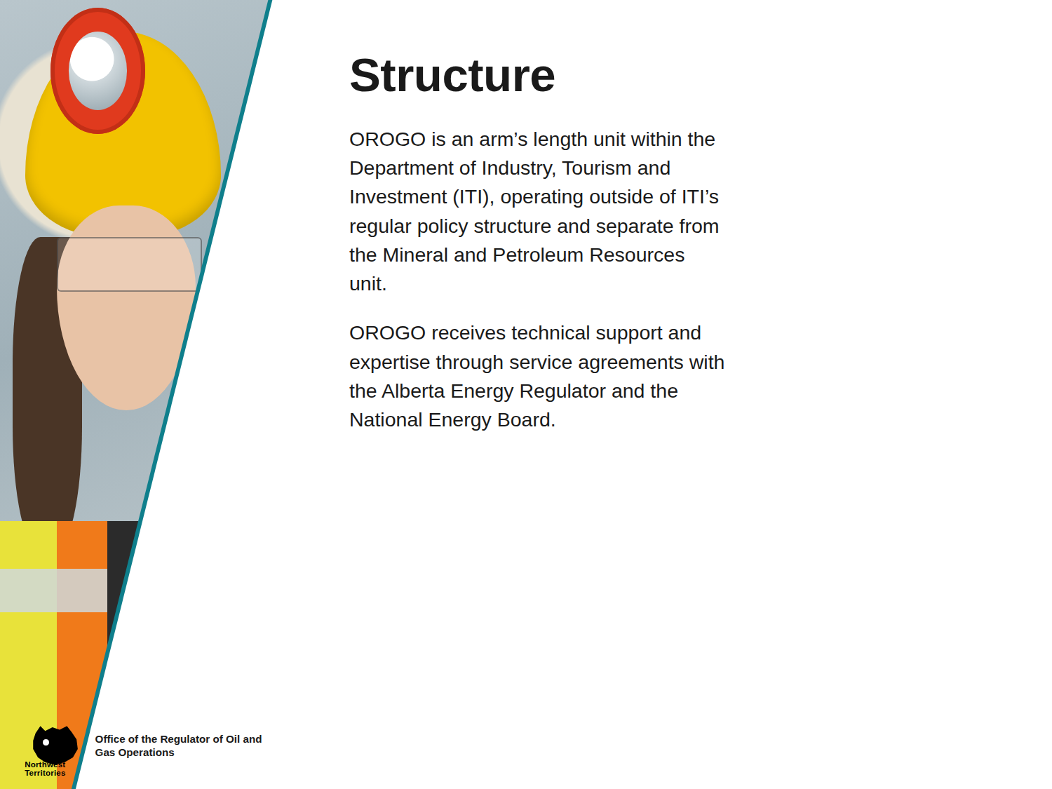Structure
OROGO is an arm’s length unit within the Department of Industry, Tourism and Investment (ITI), operating outside of ITI’s regular policy structure and separate from the Mineral and Petroleum Resources unit.
OROGO receives technical support and expertise through service agreements with the Alberta Energy Regulator and the National Energy Board.
Northwest
Territories
Office of the Regulator of Oil and
Gas Operations